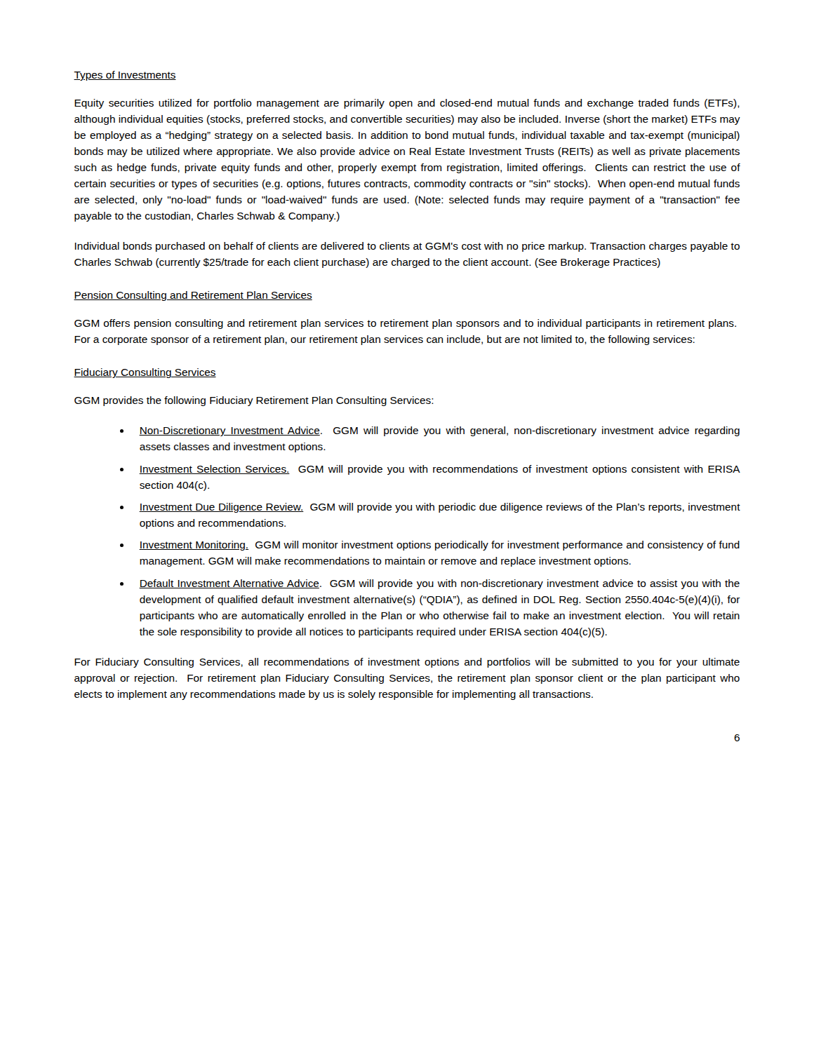Types of Investments
Equity securities utilized for portfolio management are primarily open and closed-end mutual funds and exchange traded funds (ETFs), although individual equities (stocks, preferred stocks, and convertible securities) may also be included. Inverse (short the market) ETFs may be employed as a “hedging” strategy on a selected basis. In addition to bond mutual funds, individual taxable and tax-exempt (municipal) bonds may be utilized where appropriate. We also provide advice on Real Estate Investment Trusts (REITs) as well as private placements such as hedge funds, private equity funds and other, properly exempt from registration, limited offerings. Clients can restrict the use of certain securities or types of securities (e.g. options, futures contracts, commodity contracts or "sin" stocks). When open-end mutual funds are selected, only "no-load" funds or "load-waived" funds are used. (Note: selected funds may require payment of a "transaction" fee payable to the custodian, Charles Schwab & Company.)
Individual bonds purchased on behalf of clients are delivered to clients at GGM's cost with no price markup. Transaction charges payable to Charles Schwab (currently $25/trade for each client purchase) are charged to the client account. (See Brokerage Practices)
Pension Consulting and Retirement Plan Services
GGM offers pension consulting and retirement plan services to retirement plan sponsors and to individual participants in retirement plans. For a corporate sponsor of a retirement plan, our retirement plan services can include, but are not limited to, the following services:
Fiduciary Consulting Services
GGM provides the following Fiduciary Retirement Plan Consulting Services:
Non-Discretionary Investment Advice. GGM will provide you with general, non-discretionary investment advice regarding assets classes and investment options.
Investment Selection Services. GGM will provide you with recommendations of investment options consistent with ERISA section 404(c).
Investment Due Diligence Review. GGM will provide you with periodic due diligence reviews of the Plan’s reports, investment options and recommendations.
Investment Monitoring. GGM will monitor investment options periodically for investment performance and consistency of fund management. GGM will make recommendations to maintain or remove and replace investment options.
Default Investment Alternative Advice. GGM will provide you with non-discretionary investment advice to assist you with the development of qualified default investment alternative(s) (“QDIA”), as defined in DOL Reg. Section 2550.404c-5(e)(4)(i), for participants who are automatically enrolled in the Plan or who otherwise fail to make an investment election. You will retain the sole responsibility to provide all notices to participants required under ERISA section 404(c)(5).
For Fiduciary Consulting Services, all recommendations of investment options and portfolios will be submitted to you for your ultimate approval or rejection. For retirement plan Fiduciary Consulting Services, the retirement plan sponsor client or the plan participant who elects to implement any recommendations made by us is solely responsible for implementing all transactions.
6